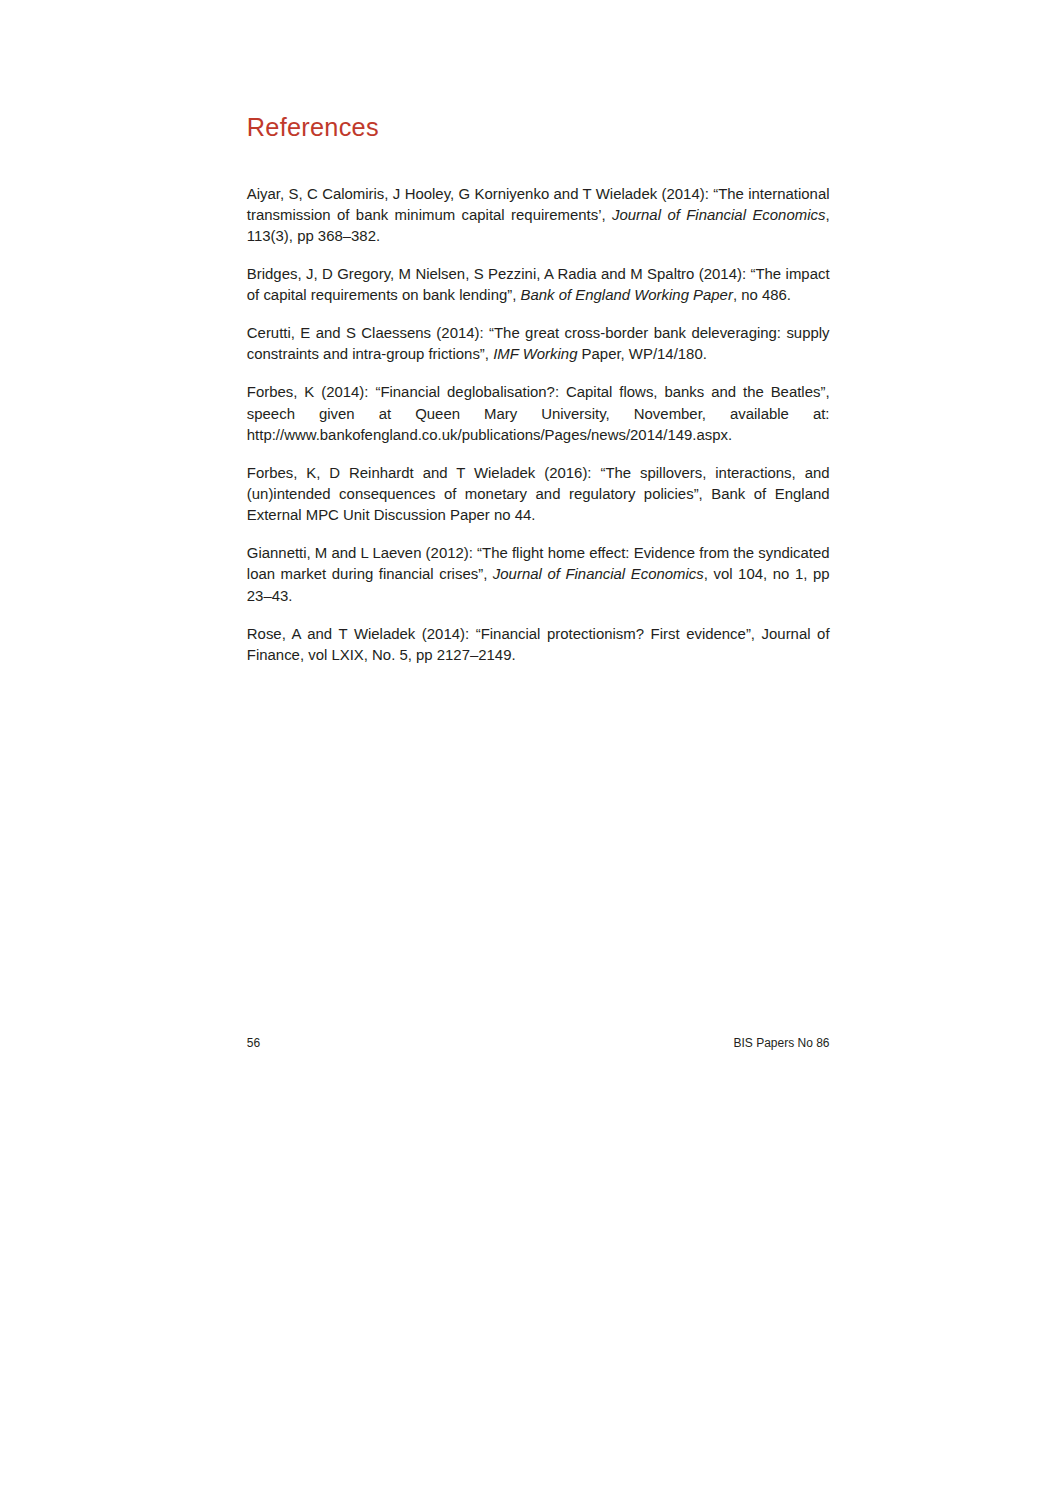References
Aiyar, S, C Calomiris, J Hooley, G Korniyenko and T Wieladek (2014): “The international transmission of bank minimum capital requirements’, Journal of Financial Economics, 113(3), pp 368–382.
Bridges, J, D Gregory, M Nielsen, S Pezzini, A Radia and M Spaltro (2014): “The impact of capital requirements on bank lending”, Bank of England Working Paper, no 486.
Cerutti, E and S Claessens (2014): “The great cross-border bank deleveraging: supply constraints and intra-group frictions”, IMF Working Paper, WP/14/180.
Forbes, K (2014): “Financial deglobalisation?: Capital flows, banks and the Beatles”, speech given at Queen Mary University, November, available at: http://www.bankofengland.co.uk/publications/Pages/news/2014/149.aspx.
Forbes, K, D Reinhardt and T Wieladek (2016): “The spillovers, interactions, and (un)intended consequences of monetary and regulatory policies”, Bank of England External MPC Unit Discussion Paper no 44.
Giannetti, M and L Laeven (2012): “The flight home effect: Evidence from the syndicated loan market during financial crises”, Journal of Financial Economics, vol 104, no 1, pp 23–43.
Rose, A and T Wieladek (2014): “Financial protectionism? First evidence”, Journal of Finance, vol LXIX, No. 5, pp 2127–2149.
56 BIS Papers No 86